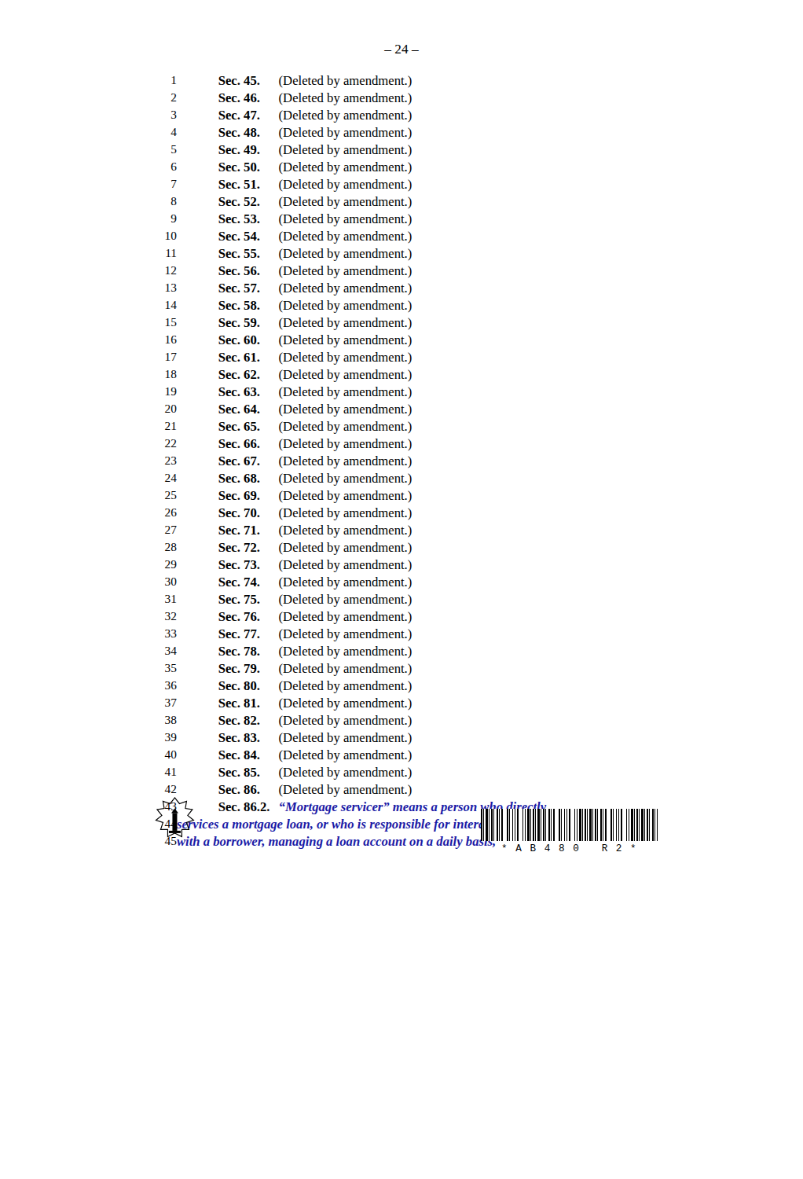– 24 –
| 1 | Sec. 45. (Deleted by amendment.) |
| 2 | Sec. 46. (Deleted by amendment.) |
| 3 | Sec. 47. (Deleted by amendment.) |
| 4 | Sec. 48. (Deleted by amendment.) |
| 5 | Sec. 49. (Deleted by amendment.) |
| 6 | Sec. 50. (Deleted by amendment.) |
| 7 | Sec. 51. (Deleted by amendment.) |
| 8 | Sec. 52. (Deleted by amendment.) |
| 9 | Sec. 53. (Deleted by amendment.) |
| 10 | Sec. 54. (Deleted by amendment.) |
| 11 | Sec. 55. (Deleted by amendment.) |
| 12 | Sec. 56. (Deleted by amendment.) |
| 13 | Sec. 57. (Deleted by amendment.) |
| 14 | Sec. 58. (Deleted by amendment.) |
| 15 | Sec. 59. (Deleted by amendment.) |
| 16 | Sec. 60. (Deleted by amendment.) |
| 17 | Sec. 61. (Deleted by amendment.) |
| 18 | Sec. 62. (Deleted by amendment.) |
| 19 | Sec. 63. (Deleted by amendment.) |
| 20 | Sec. 64. (Deleted by amendment.) |
| 21 | Sec. 65. (Deleted by amendment.) |
| 22 | Sec. 66. (Deleted by amendment.) |
| 23 | Sec. 67. (Deleted by amendment.) |
| 24 | Sec. 68. (Deleted by amendment.) |
| 25 | Sec. 69. (Deleted by amendment.) |
| 26 | Sec. 70. (Deleted by amendment.) |
| 27 | Sec. 71. (Deleted by amendment.) |
| 28 | Sec. 72. (Deleted by amendment.) |
| 29 | Sec. 73. (Deleted by amendment.) |
| 30 | Sec. 74. (Deleted by amendment.) |
| 31 | Sec. 75. (Deleted by amendment.) |
| 32 | Sec. 76. (Deleted by amendment.) |
| 33 | Sec. 77. (Deleted by amendment.) |
| 34 | Sec. 78. (Deleted by amendment.) |
| 35 | Sec. 79. (Deleted by amendment.) |
| 36 | Sec. 80. (Deleted by amendment.) |
| 37 | Sec. 81. (Deleted by amendment.) |
| 38 | Sec. 82. (Deleted by amendment.) |
| 39 | Sec. 83. (Deleted by amendment.) |
| 40 | Sec. 84. (Deleted by amendment.) |
| 41 | Sec. 85. (Deleted by amendment.) |
| 42 | Sec. 86. (Deleted by amendment.) |
| 43 | Sec. 86.2. “Mortgage servicer” means a person who directly |
| 44 | services a mortgage loan, or who is responsible for interacting |
| 45 | with a borrower, managing a loan account on a daily basis, |
* A B 4 8 0 R 2 *